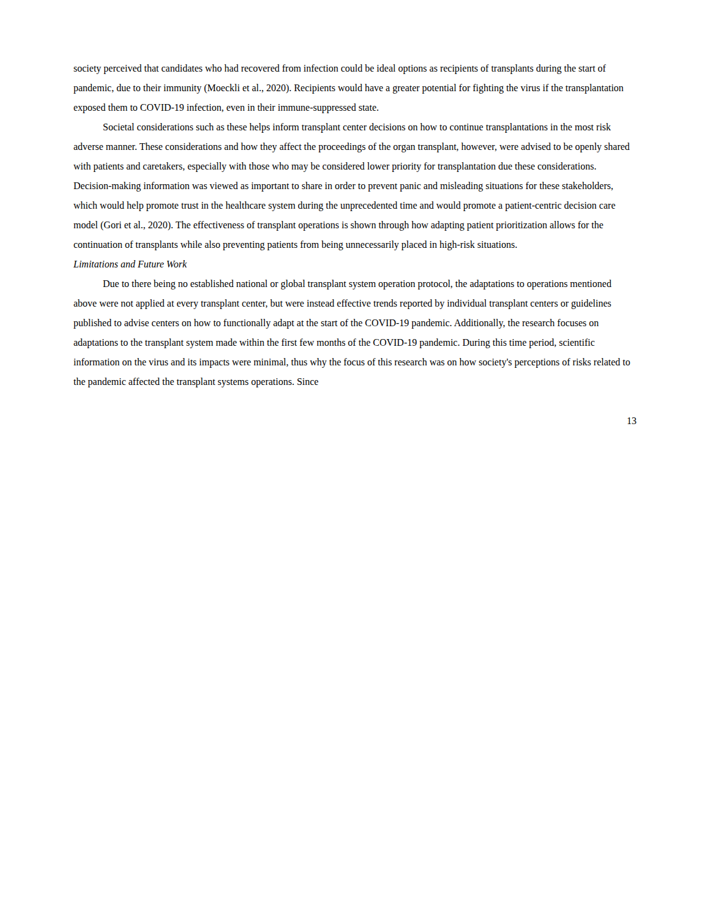society perceived that candidates who had recovered from infection could be ideal options as recipients of transplants during the start of pandemic, due to their immunity (Moeckli et al., 2020). Recipients would have a greater potential for fighting the virus if the transplantation exposed them to COVID-19 infection, even in their immune-suppressed state.
Societal considerations such as these helps inform transplant center decisions on how to continue transplantations in the most risk adverse manner. These considerations and how they affect the proceedings of the organ transplant, however, were advised to be openly shared with patients and caretakers, especially with those who may be considered lower priority for transplantation due these considerations. Decision-making information was viewed as important to share in order to prevent panic and misleading situations for these stakeholders, which would help promote trust in the healthcare system during the unprecedented time and would promote a patient-centric decision care model (Gori et al., 2020). The effectiveness of transplant operations is shown through how adapting patient prioritization allows for the continuation of transplants while also preventing patients from being unnecessarily placed in high-risk situations.
Limitations and Future Work
Due to there being no established national or global transplant system operation protocol, the adaptations to operations mentioned above were not applied at every transplant center, but were instead effective trends reported by individual transplant centers or guidelines published to advise centers on how to functionally adapt at the start of the COVID-19 pandemic. Additionally, the research focuses on adaptations to the transplant system made within the first few months of the COVID-19 pandemic. During this time period, scientific information on the virus and its impacts were minimal, thus why the focus of this research was on how society's perceptions of risks related to the pandemic affected the transplant systems operations. Since
13